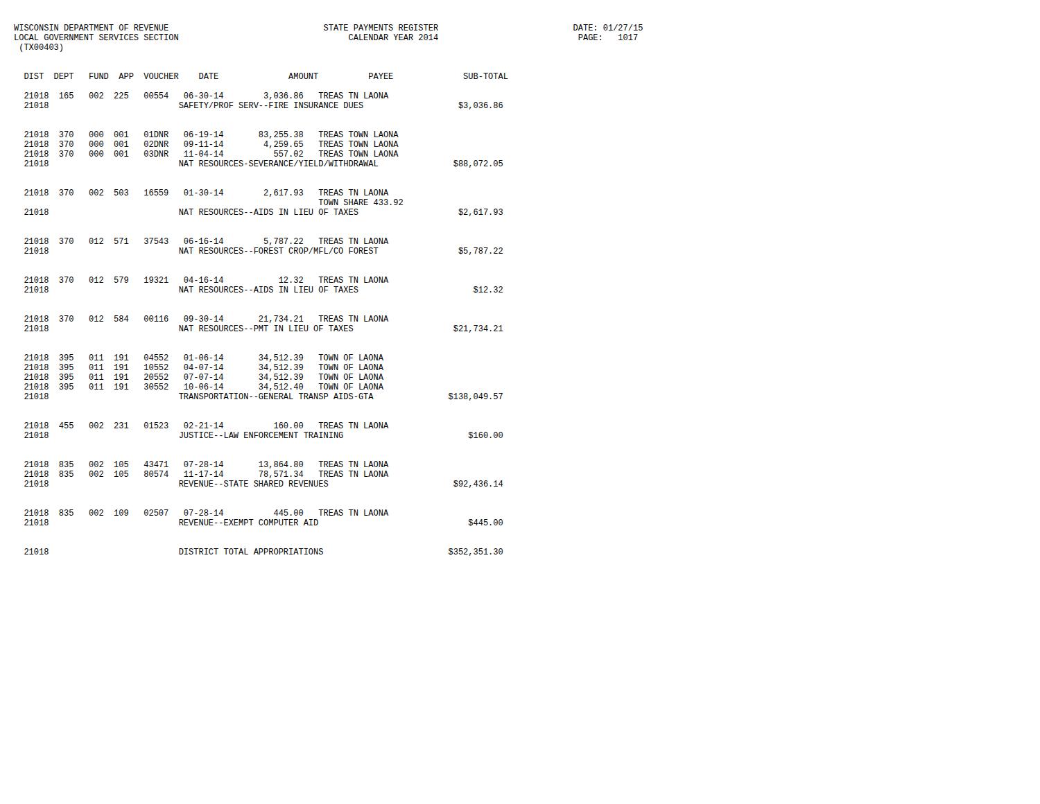WISCONSIN DEPARTMENT OF REVENUE STATE PAYMENTS REGISTER DATE: 01/27/15 LOCAL GOVERNMENT SERVICES SECTION CALENDAR YEAR 2014 PAGE: 1017 (TX00403) DIST DEPT FUND APP VOUCHER DATE AMOUNT PAYEE SUB-TOTAL 21018 165 002 225 00554 06-30-14 3,036.86 TREAS TN LAONA 21018 SAFETY/PROF SERV--FIRE INSURANCE DUES $3,036.86 21018 370 000 001 01DNR 06-19-14 83,255.38 TREAS TOWN LAONA 21018 370 000 001 02DNR 09-11-14 4,259.65 TREAS TOWN LAONA 21018 370 000 001 03DNR 11-04-14 557.02 TREAS TOWN LAONA 21018 NAT RESOURCES-SEVERANCE/YIELD/WITHDRAWAL $88,072.05 21018 370 002 503 16559 01-30-14 2,617.93 TREAS TN LAONA TOWN SHARE 433.92 21018 NAT RESOURCES--AIDS IN LIEU OF TAXES $2,617.93 21018 370 012 571 37543 06-16-14 5,787.22 TREAS TN LAONA 21018 NAT RESOURCES--FOREST CROP/MFL/CO FOREST $5,787.22 21018 370 012 579 19321 04-16-14 12.32 TREAS TN LAONA 21018 NAT RESOURCES--AIDS IN LIEU OF TAXES $12.32 21018 370 012 584 00116 09-30-14 21,734.21 TREAS TN LAONA 21018 NAT RESOURCES--PMT IN LIEU OF TAXES $21,734.21 21018 395 011 191 04552 01-06-14 34,512.39 TOWN OF LAONA 21018 395 011 191 10552 04-07-14 34,512.39 TOWN OF LAONA 21018 395 011 191 20552 07-07-14 34,512.39 TOWN OF LAONA 21018 395 011 191 30552 10-06-14 34,512.40 TOWN OF LAONA 21018 TRANSPORTATION--GENERAL TRANSP AIDS-GTA $138,049.57 21018 455 002 231 01523 02-21-14 160.00 TREAS TN LAONA 21018 JUSTICE--LAW ENFORCEMENT TRAINING $160.00 21018 835 002 105 43471 07-28-14 13,864.80 TREAS TN LAONA 21018 835 002 105 80574 11-17-14 78,571.34 TREAS TN LAONA 21018 REVENUE--STATE SHARED REVENUES $92,436.14 21018 835 002 109 02507 07-28-14 445.00 TREAS TN LAONA 21018 REVENUE--EXEMPT COMPUTER AID $445.00 21018 DISTRICT TOTAL APPROPRIATIONS $352,351.30